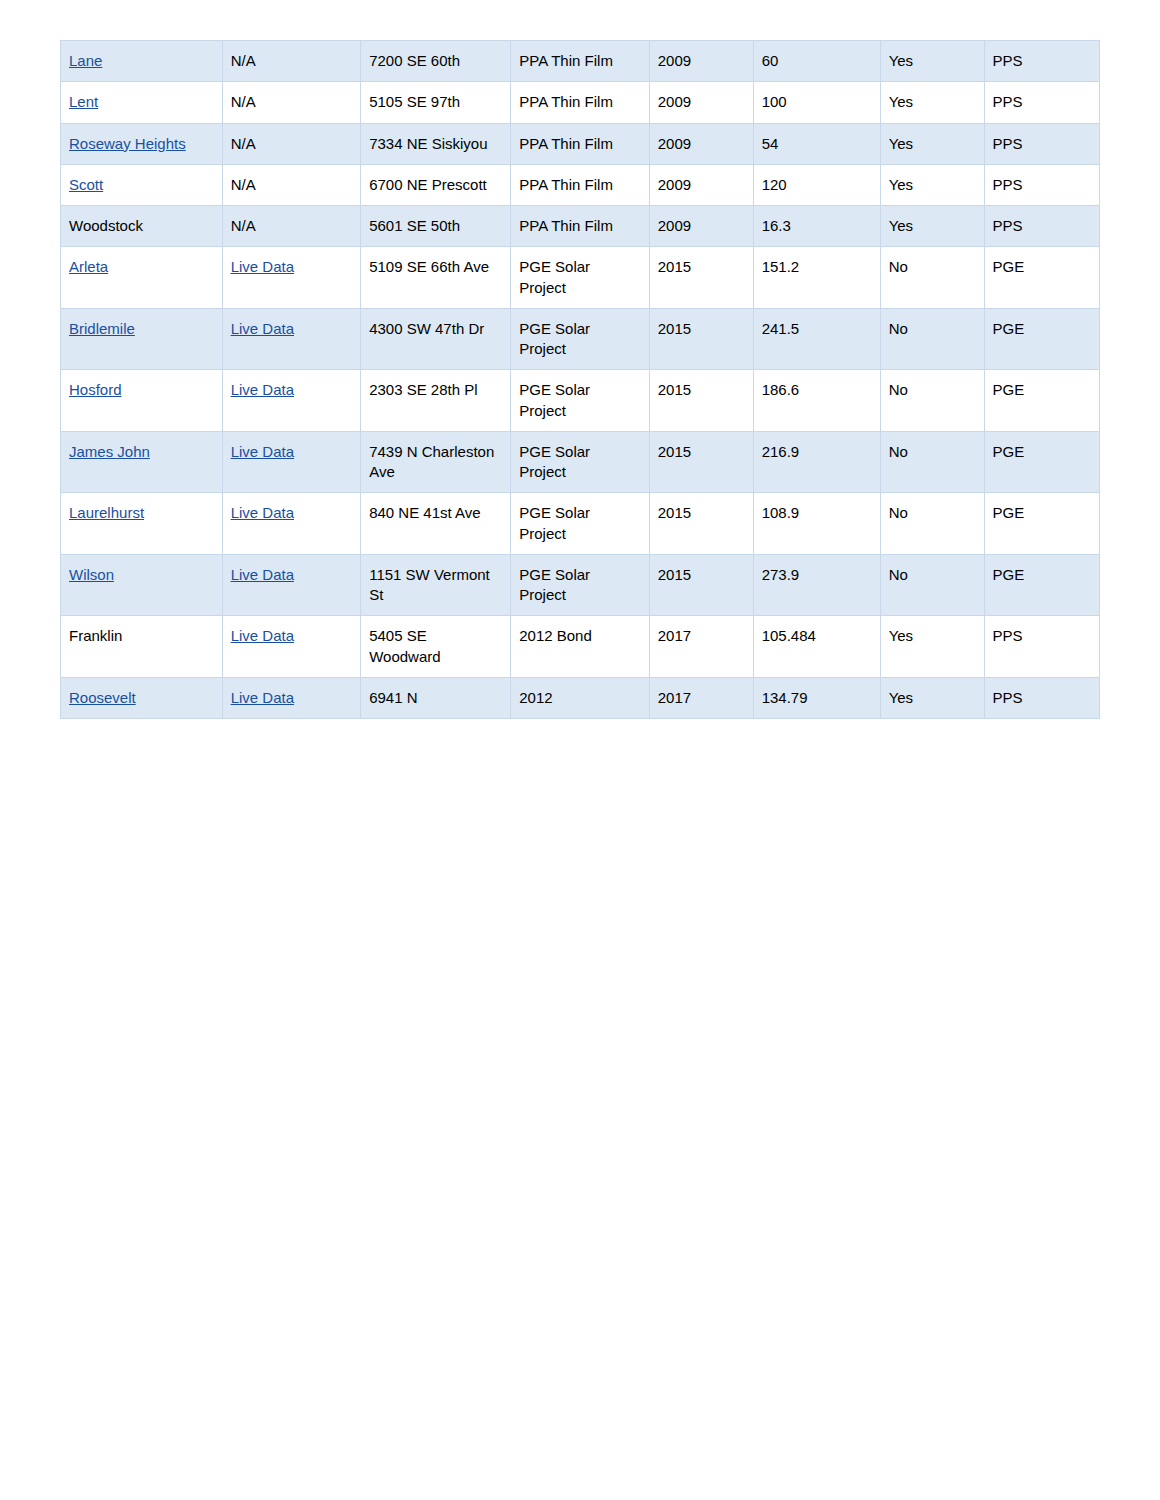| Lane | N/A | 7200 SE 60th | PPA Thin Film | 2009 | 60 | Yes | PPS |
| Lent | N/A | 5105 SE 97th | PPA Thin Film | 2009 | 100 | Yes | PPS |
| Roseway Heights | N/A | 7334 NE Siskiyou | PPA Thin Film | 2009 | 54 | Yes | PPS |
| Scott | N/A | 6700 NE Prescott | PPA Thin Film | 2009 | 120 | Yes | PPS |
| Woodstock | N/A | 5601 SE 50th | PPA Thin Film | 2009 | 16.3 | Yes | PPS |
| Arleta | Live Data | 5109 SE 66th Ave | PGE Solar Project | 2015 | 151.2 | No | PGE |
| Bridlemile | Live Data | 4300 SW 47th Dr | PGE Solar Project | 2015 | 241.5 | No | PGE |
| Hosford | Live Data | 2303 SE 28th Pl | PGE Solar Project | 2015 | 186.6 | No | PGE |
| James John | Live Data | 7439 N Charleston Ave | PGE Solar Project | 2015 | 216.9 | No | PGE |
| Laurelhurst | Live Data | 840 NE 41st Ave | PGE Solar Project | 2015 | 108.9 | No | PGE |
| Wilson | Live Data | 1151 SW Vermont St | PGE Solar Project | 2015 | 273.9 | No | PGE |
| Franklin | Live Data | 5405 SE Woodward | 2012 Bond | 2017 | 105.484 | Yes | PPS |
| Roosevelt | Live Data | 6941 N | 2012 | 2017 | 134.79 | Yes | PPS |